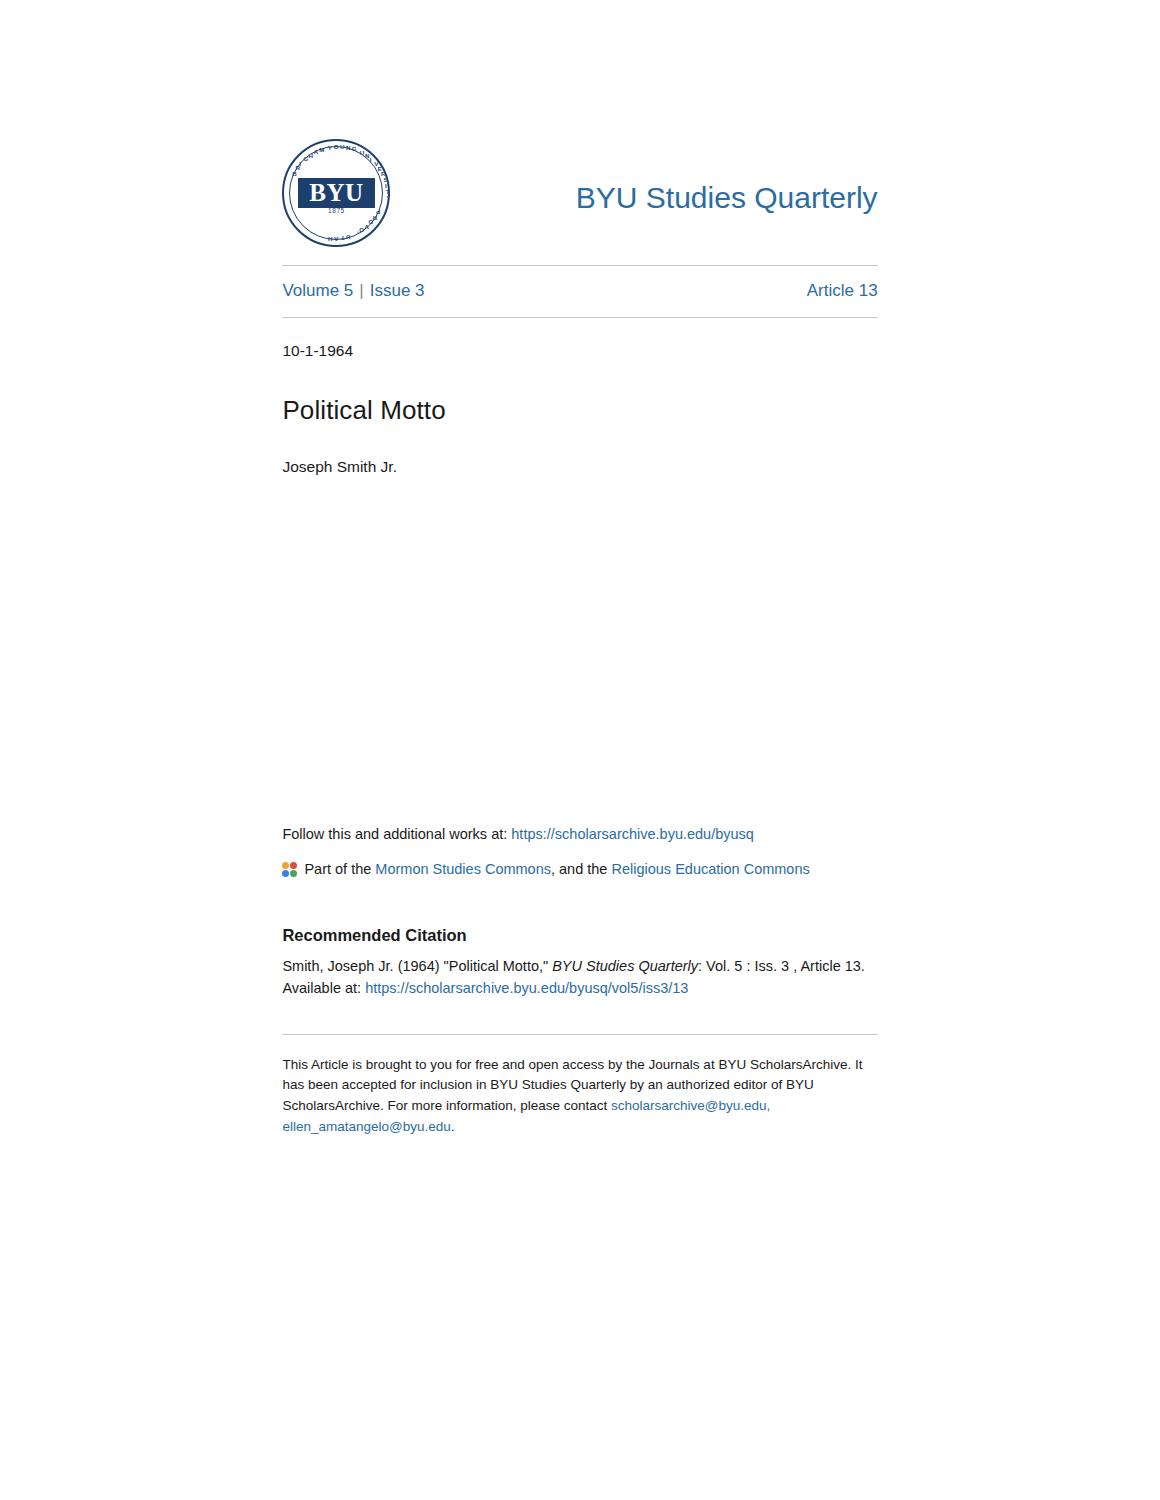B R I G H A M Y O U N G U N I V E R S I T Y P R O V O , U T A H
BYU
1875
BYU Studies Quarterly
Volume 5|Issue 3
Article 13
10-1-1964
Political Motto
Joseph Smith Jr.
Follow this and additional works at: https://scholarsarchive.byu.edu/byusq
Part of the Mormon Studies Commons, and the Religious Education Commons
Recommended Citation
Smith, Joseph Jr. (1964) "Political Motto," BYU Studies Quarterly: Vol. 5 : Iss. 3 , Article 13.
Available at: https://scholarsarchive.byu.edu/byusq/vol5/iss3/13
This Article is brought to you for free and open access by the Journals at BYU ScholarsArchive. It has been accepted for inclusion in BYU Studies Quarterly by an authorized editor of BYU ScholarsArchive. For more information, please contact scholarsarchive@byu.edu, ellen_amatangelo@byu.edu.